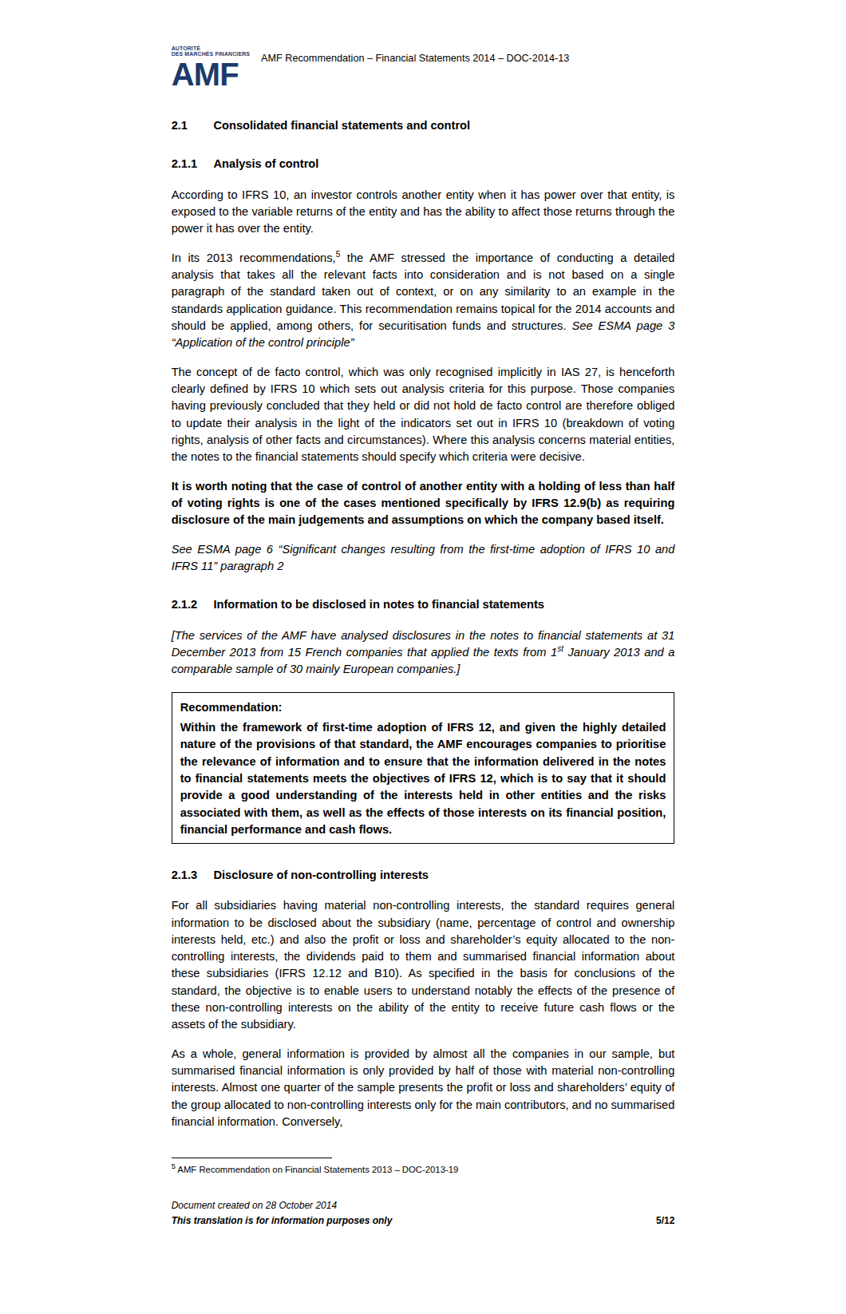AUTORITÉ
DES MARCHÉS FINANCIERS
AMF
AMF Recommendation – Financial Statements 2014 – DOC-2014-13
2.1 Consolidated financial statements and control
2.1.1 Analysis of control
According to IFRS 10, an investor controls another entity when it has power over that entity, is exposed to the variable returns of the entity and has the ability to affect those returns through the power it has over the entity.
In its 2013 recommendations,5 the AMF stressed the importance of conducting a detailed analysis that takes all the relevant facts into consideration and is not based on a single paragraph of the standard taken out of context, or on any similarity to an example in the standards application guidance. This recommendation remains topical for the 2014 accounts and should be applied, among others, for securitisation funds and structures. See ESMA page 3 “Application of the control principle”
The concept of de facto control, which was only recognised implicitly in IAS 27, is henceforth clearly defined by IFRS 10 which sets out analysis criteria for this purpose. Those companies having previously concluded that they held or did not hold de facto control are therefore obliged to update their analysis in the light of the indicators set out in IFRS 10 (breakdown of voting rights, analysis of other facts and circumstances). Where this analysis concerns material entities, the notes to the financial statements should specify which criteria were decisive.
It is worth noting that the case of control of another entity with a holding of less than half of voting rights is one of the cases mentioned specifically by IFRS 12.9(b) as requiring disclosure of the main judgements and assumptions on which the company based itself.
See ESMA page 6 “Significant changes resulting from the first-time adoption of IFRS 10 and IFRS 11” paragraph 2
2.1.2 Information to be disclosed in notes to financial statements
[The services of the AMF have analysed disclosures in the notes to financial statements at 31 December 2013 from 15 French companies that applied the texts from 1st January 2013 and a comparable sample of 30 mainly European companies.]
Recommendation:
Within the framework of first-time adoption of IFRS 12, and given the highly detailed nature of the provisions of that standard, the AMF encourages companies to prioritise the relevance of information and to ensure that the information delivered in the notes to financial statements meets the objectives of IFRS 12, which is to say that it should provide a good understanding of the interests held in other entities and the risks associated with them, as well as the effects of those interests on its financial position, financial performance and cash flows.
2.1.3 Disclosure of non-controlling interests
For all subsidiaries having material non-controlling interests, the standard requires general information to be disclosed about the subsidiary (name, percentage of control and ownership interests held, etc.) and also the profit or loss and shareholder’s equity allocated to the non-controlling interests, the dividends paid to them and summarised financial information about these subsidiaries (IFRS 12.12 and B10). As specified in the basis for conclusions of the standard, the objective is to enable users to understand notably the effects of the presence of these non-controlling interests on the ability of the entity to receive future cash flows or the assets of the subsidiary.
As a whole, general information is provided by almost all the companies in our sample, but summarised financial information is only provided by half of those with material non-controlling interests. Almost one quarter of the sample presents the profit or loss and shareholders’ equity of the group allocated to non-controlling interests only for the main contributors, and no summarised financial information. Conversely,
5 AMF Recommendation on Financial Statements 2013 – DOC-2013-19
Document created on 28 October 2014
This translation is for information purposes only 5/12